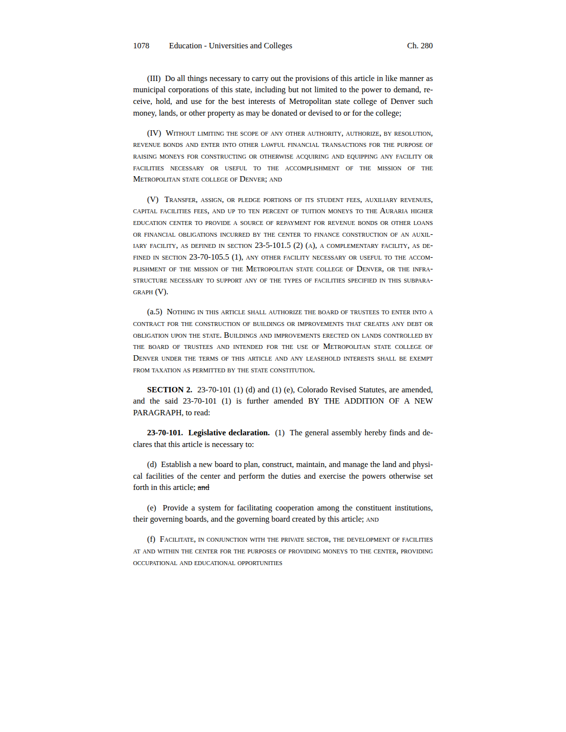1078
Education - Universities and Colleges
Ch. 280
(III) Do all things necessary to carry out the provisions of this article in like manner as municipal corporations of this state, including but not limited to the power to demand, receive, hold, and use for the best interests of Metropolitan state college of Denver such money, lands, or other property as may be donated or devised to or for the college;
(IV) Without limiting the scope of any other authority, authorize, by resolution, revenue bonds and enter into other lawful financial transactions for the purpose of raising moneys for constructing or otherwise acquiring and equipping any facility or facilities necessary or useful to the accomplishment of the mission of the Metropolitan state college of Denver; and
(V) Transfer, assign, or pledge portions of its student fees, auxiliary revenues, capital facilities fees, and up to ten percent of tuition moneys to the Auraria higher education center to provide a source of repayment for revenue bonds or other loans or financial obligations incurred by the center to finance construction of an auxiliary facility, as defined in section 23-5-101.5 (2) (a), a complementary facility, as defined in section 23-70-105.5 (1), any other facility necessary or useful to the accomplishment of the mission of the Metropolitan state college of Denver, or the infrastructure necessary to support any of the types of facilities specified in this subparagraph (V).
(a.5) Nothing in this article shall authorize the board of trustees to enter into a contract for the construction of buildings or improvements that creates any debt or obligation upon the state. Buildings and improvements erected on lands controlled by the board of trustees and intended for the use of Metropolitan state college of Denver under the terms of this article and any leasehold interests shall be exempt from taxation as permitted by the state constitution.
SECTION 2. 23-70-101 (1) (d) and (1) (e), Colorado Revised Statutes, are amended, and the said 23-70-101 (1) is further amended BY THE ADDITION OF A NEW PARAGRAPH, to read:
23-70-101. Legislative declaration. (1) The general assembly hereby finds and declares that this article is necessary to:
(d) Establish a new board to plan, construct, maintain, and manage the land and physical facilities of the center and perform the duties and exercise the powers otherwise set forth in this article; and
(e) Provide a system for facilitating cooperation among the constituent institutions, their governing boards, and the governing board created by this article; and
(f) Facilitate, in conjunction with the private sector, the development of facilities at and within the center for the purposes of providing moneys to the center, providing occupational and educational opportunities